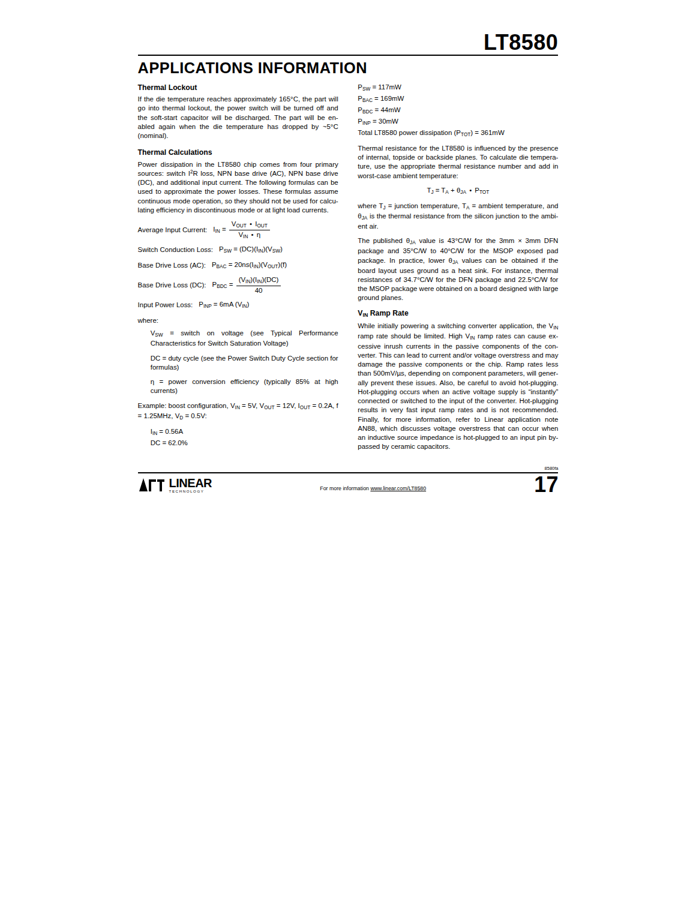LT8580
Applications Information
Thermal Lockout
If the die temperature reaches approximately 165°C, the part will go into thermal lockout, the power switch will be turned off and the soft-start capacitor will be discharged. The part will be enabled again when the die temperature has dropped by ~5°C (nominal).
Thermal Calculations
Power dissipation in the LT8580 chip comes from four primary sources: switch I2R loss, NPN base drive (AC), NPN base drive (DC), and additional input current. The following formulas can be used to approximate the power losses. These formulas assume continuous mode operation, so they should not be used for calculating efficiency in discontinuous mode or at light load currents.
Average Input Current: IIN = VOUT • IOUT VIN • η
Switch Conduction Loss: PSW = (DC)(IIN)(VSW)
Base Drive Loss (AC): PBAC = 20ns(IIN)(VOUT)(f)
Base Drive Loss (DC): PBDC = (VIN)(IIN)(DC) 40
Input Power Loss: PINP = 6mA (VIN)
where:
VSW = switch on voltage (see Typical Performance Characteristics for Switch Saturation Voltage)
DC = duty cycle (see the Power Switch Duty Cycle section for formulas)
η = power conversion efficiency (typically 85% at high currents)
Example: boost configuration, VIN = 5V, VOUT = 12V, IOUT = 0.2A, f = 1.25MHz, VD = 0.5V:
IIN = 0.56A
DC = 62.0%
PSW = 117mW
PBAC = 169mW
PBDC = 44mW
PINP = 30mW
Total LT8580 power dissipation (PTOT) = 361mW
Thermal resistance for the LT8580 is influenced by the presence of internal, topside or backside planes. To calculate die temperature, use the appropriate thermal resistance number and add in worst-case ambient temperature:
TJ = TA + θJA • PTOT
where TJ = junction temperature, TA = ambient temperature, and θJA is the thermal resistance from the silicon junction to the ambient air.
The published θJA value is 43°C/W for the 3mm × 3mm DFN package and 35°C/W to 40°C/W for the MSOP exposed pad package. In practice, lower θJA values can be obtained if the board layout uses ground as a heat sink. For instance, thermal resistances of 34.7°C/W for the DFN package and 22.5°C/W for the MSOP package were obtained on a board designed with large ground planes.
VIN Ramp Rate
While initially powering a switching converter application, the VIN ramp rate should be limited. High VIN ramp rates can cause excessive inrush currents in the passive components of the converter. This can lead to current and/or voltage overstress and may damage the passive components or the chip. Ramp rates less than 500mV/µs, depending on component parameters, will generally prevent these issues. Also, be careful to avoid hot-plugging. Hot-plugging occurs when an active voltage supply is “instantly” connected or switched to the input of the converter. Hot-plugging results in very fast input ramp rates and is not recommended. Finally, for more information, refer to Linear application note AN88, which discusses voltage overstress that can occur when an inductive source impedance is hot-plugged to an input pin bypassed by ceramic capacitors.
8580fa
LINEAR TECHNOLOGY
For more information www.linear.com/LT8580
17